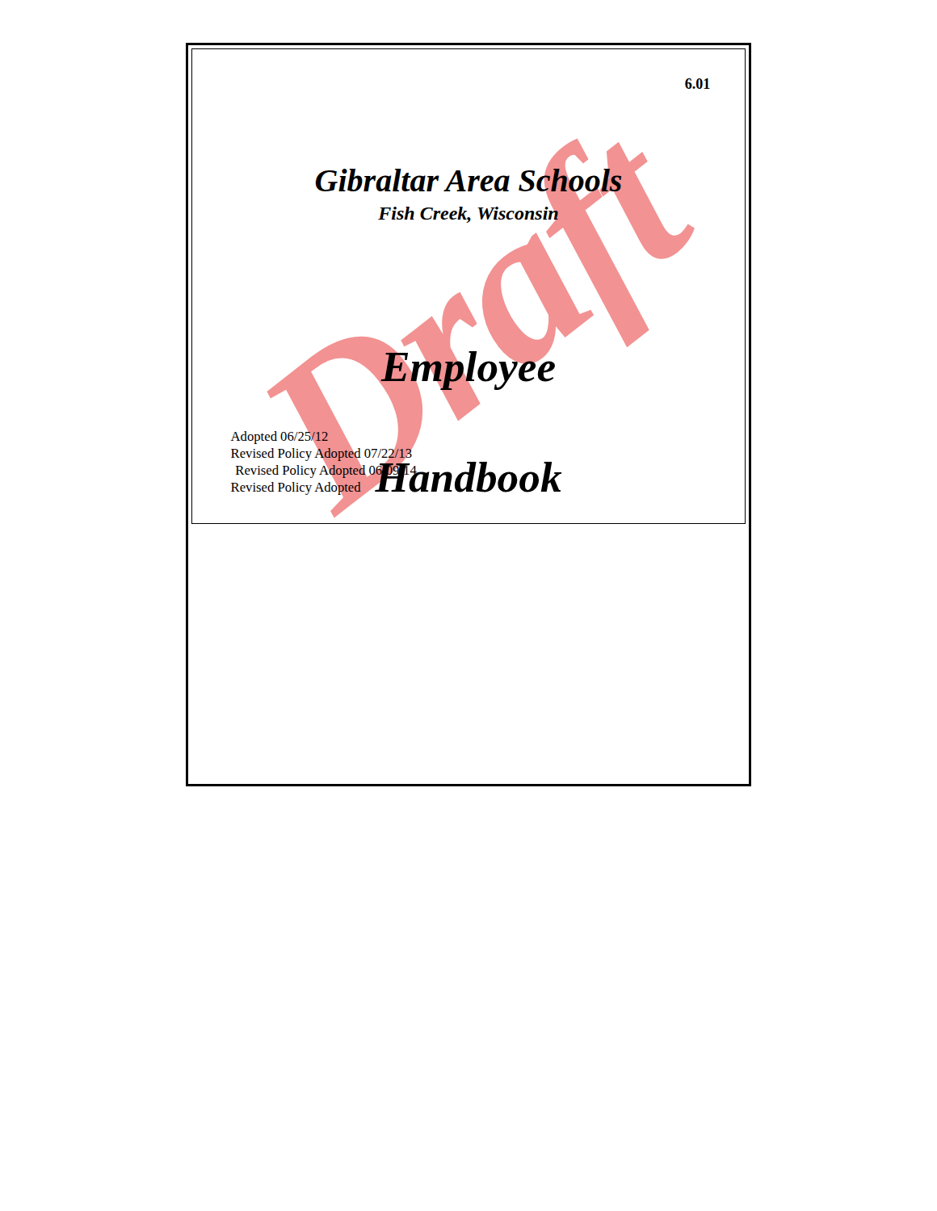6.01
Draft
Gibraltar Area Schools
Fish Creek, Wisconsin
Employee
Handbook
Adopted 06/25/12
Revised Policy Adopted 07/22/13
Revised Policy Adopted 06/09/14
Revised Policy Adopted